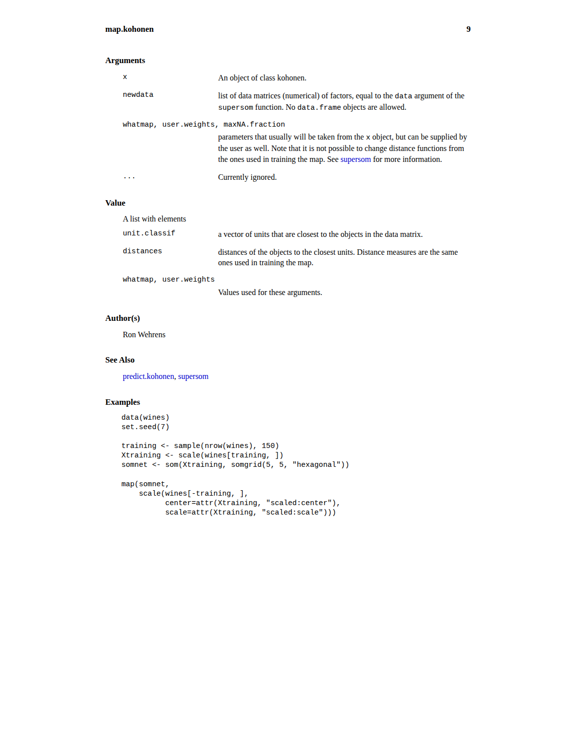map.kohonen 9
Arguments
x
An object of class kohonen.
newdata
list of data matrices (numerical) of factors, equal to the data argument of the supersom function. No data.frame objects are allowed.
whatmap, user.weights, maxNA.fraction
parameters that usually will be taken from the x object, but can be supplied by the user as well. Note that it is not possible to change distance functions from the ones used in training the map. See supersom for more information.
...
Currently ignored.
Value
A list with elements
unit.classif
a vector of units that are closest to the objects in the data matrix.
distances
distances of the objects to the closest units. Distance measures are the same ones used in training the map.
whatmap, user.weights
Values used for these arguments.
Author(s)
Ron Wehrens
See Also
predict.kohonen, supersom
Examples
data(wines)
set.seed(7)

training <- sample(nrow(wines), 150)
Xtraining <- scale(wines[training, ])
somnet <- som(Xtraining, somgrid(5, 5, "hexagonal"))

map(somnet,
    scale(wines[-training, ],
          center=attr(Xtraining, "scaled:center"),
          scale=attr(Xtraining, "scaled:scale")))